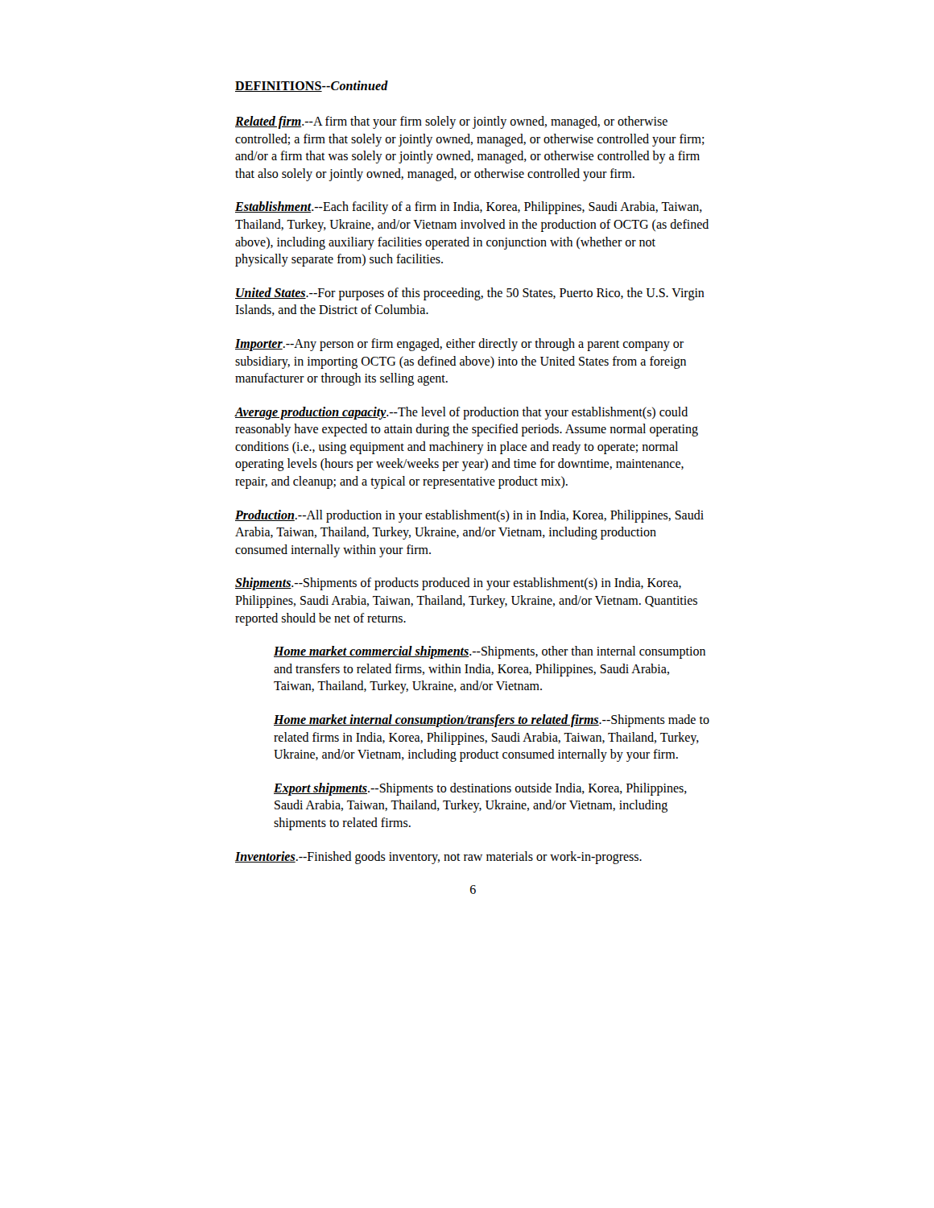DEFINITIONS--Continued
Related firm.--A firm that your firm solely or jointly owned, managed, or otherwise controlled; a firm that solely or jointly owned, managed, or otherwise controlled your firm; and/or a firm that was solely or jointly owned, managed, or otherwise controlled by a firm that also solely or jointly owned, managed, or otherwise controlled your firm.
Establishment.--Each facility of a firm in India, Korea, Philippines, Saudi Arabia, Taiwan, Thailand, Turkey, Ukraine, and/or Vietnam involved in the production of OCTG (as defined above), including auxiliary facilities operated in conjunction with (whether or not physically separate from) such facilities.
United States.--For purposes of this proceeding, the 50 States, Puerto Rico, the U.S. Virgin Islands, and the District of Columbia.
Importer.--Any person or firm engaged, either directly or through a parent company or subsidiary, in importing OCTG (as defined above) into the United States from a foreign manufacturer or through its selling agent.
Average production capacity.--The level of production that your establishment(s) could reasonably have expected to attain during the specified periods. Assume normal operating conditions (i.e., using equipment and machinery in place and ready to operate; normal operating levels (hours per week/weeks per year) and time for downtime, maintenance, repair, and cleanup; and a typical or representative product mix).
Production.--All production in your establishment(s) in in India, Korea, Philippines, Saudi Arabia, Taiwan, Thailand, Turkey, Ukraine, and/or Vietnam, including production consumed internally within your firm.
Shipments.--Shipments of products produced in your establishment(s) in India, Korea, Philippines, Saudi Arabia, Taiwan, Thailand, Turkey, Ukraine, and/or Vietnam. Quantities reported should be net of returns.
Home market commercial shipments.--Shipments, other than internal consumption and transfers to related firms, within India, Korea, Philippines, Saudi Arabia, Taiwan, Thailand, Turkey, Ukraine, and/or Vietnam.
Home market internal consumption/transfers to related firms.--Shipments made to related firms in India, Korea, Philippines, Saudi Arabia, Taiwan, Thailand, Turkey, Ukraine, and/or Vietnam, including product consumed internally by your firm.
Export shipments.--Shipments to destinations outside India, Korea, Philippines, Saudi Arabia, Taiwan, Thailand, Turkey, Ukraine, and/or Vietnam, including shipments to related firms.
Inventories.--Finished goods inventory, not raw materials or work-in-progress.
6